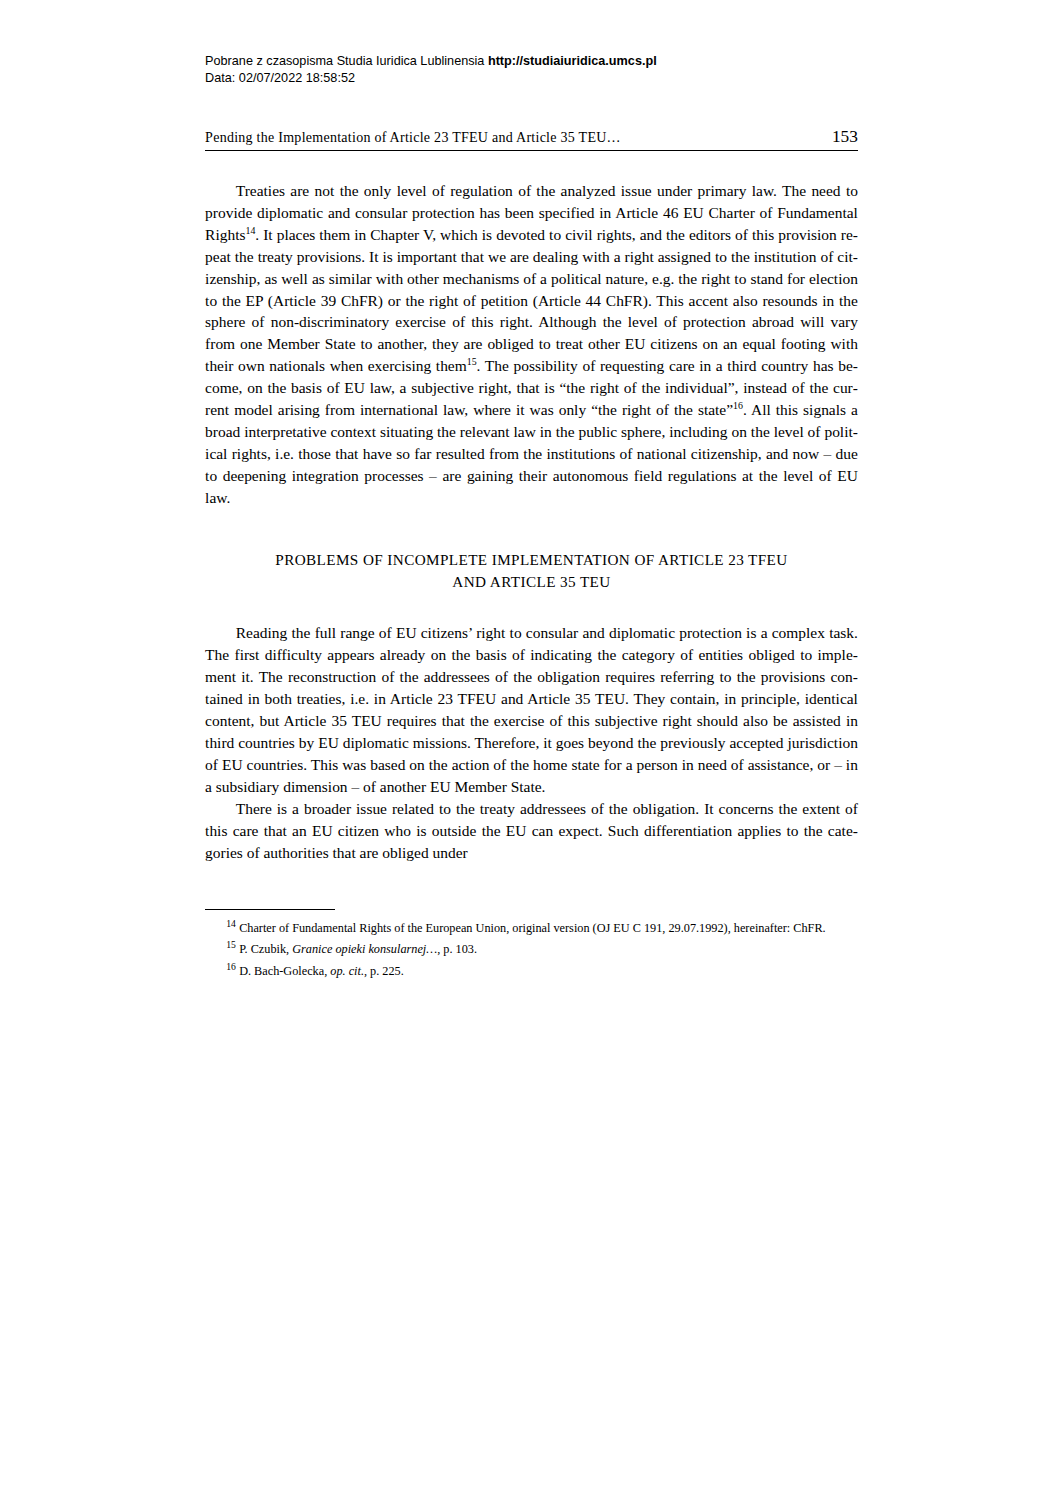Pobrane z czasopisma Studia Iuridica Lublinensia http://studiaiuridica.umcs.pl
Data: 02/07/2022 18:58:52
Pending the Implementation of Article 23 TFEU and Article 35 TEU… 153
Treaties are not the only level of regulation of the analyzed issue under primary law. The need to provide diplomatic and consular protection has been specified in Article 46 EU Charter of Fundamental Rights14. It places them in Chapter V, which is devoted to civil rights, and the editors of this provision repeat the treaty provisions. It is important that we are dealing with a right assigned to the institution of citizenship, as well as similar with other mechanisms of a political nature, e.g. the right to stand for election to the EP (Article 39 ChFR) or the right of petition (Article 44 ChFR). This accent also resounds in the sphere of non-discriminatory exercise of this right. Although the level of protection abroad will vary from one Member State to another, they are obliged to treat other EU citizens on an equal footing with their own nationals when exercising them15. The possibility of requesting care in a third country has become, on the basis of EU law, a subjective right, that is “the right of the individual”, instead of the current model arising from international law, where it was only “the right of the state”16. All this signals a broad interpretative context situating the relevant law in the public sphere, including on the level of political rights, i.e. those that have so far resulted from the institutions of national citizenship, and now – due to deepening integration processes – are gaining their autonomous field regulations at the level of EU law.
Problems of incomplete implementation of Article 23 TFEU
and Article 35 TEU
Reading the full range of EU citizens’ right to consular and diplomatic protection is a complex task. The first difficulty appears already on the basis of indicating the category of entities obliged to implement it. The reconstruction of the addressees of the obligation requires referring to the provisions contained in both treaties, i.e. in Article 23 TFEU and Article 35 TEU. They contain, in principle, identical content, but Article 35 TEU requires that the exercise of this subjective right should also be assisted in third countries by EU diplomatic missions. Therefore, it goes beyond the previously accepted jurisdiction of EU countries. This was based on the action of the home state for a person in need of assistance, or – in a subsidiary dimension – of another EU Member State.
There is a broader issue related to the treaty addressees of the obligation. It concerns the extent of this care that an EU citizen who is outside the EU can expect. Such differentiation applies to the categories of authorities that are obliged under
14 Charter of Fundamental Rights of the European Union, original version (OJ EU C 191, 29.07.1992), hereinafter: ChFR.
15 P. Czubik, Granice opieki konsularnej…, p. 103.
16 D. Bach-Golecka, op. cit., p. 225.